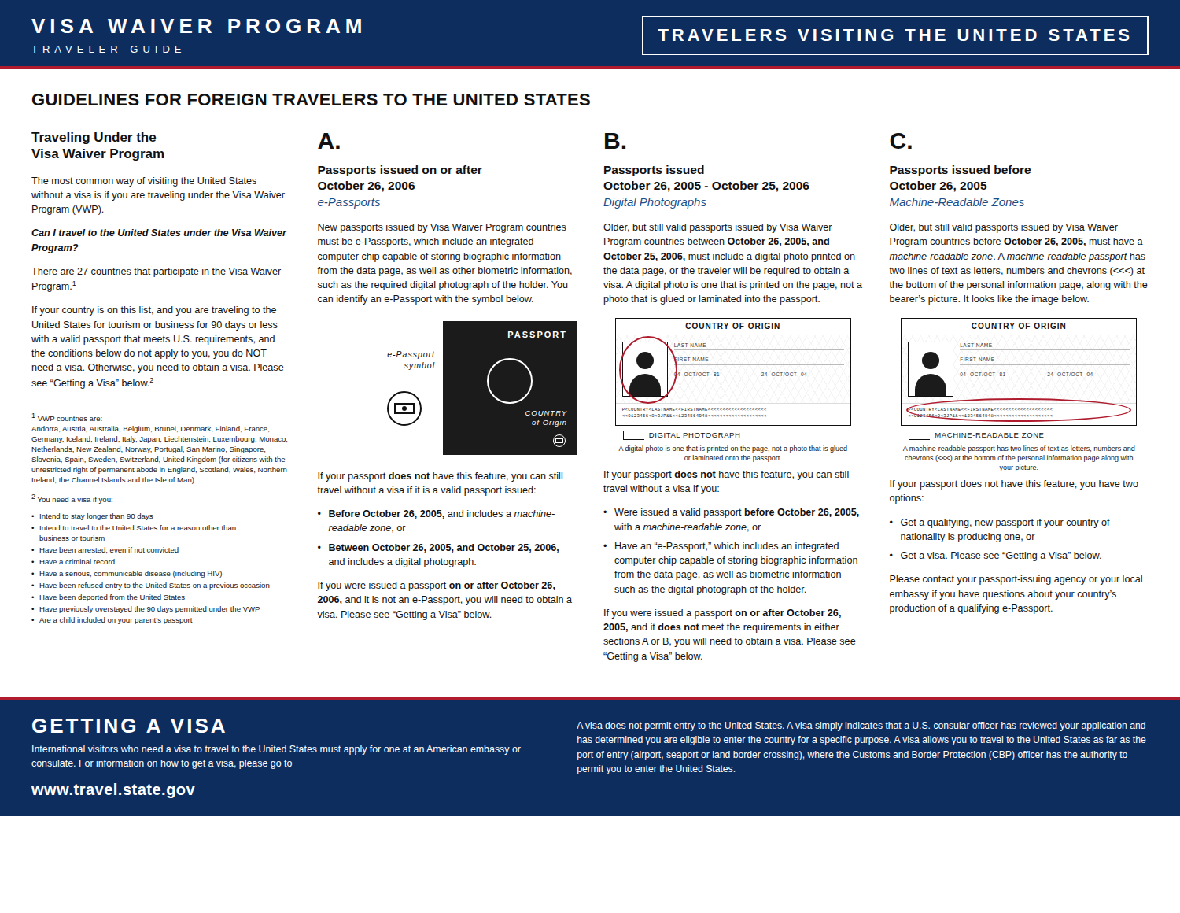VISA WAIVER PROGRAM
TRAVELER GUIDE
TRAVELERS VISITING THE UNITED STATES
GUIDELINES FOR FOREIGN TRAVELERS TO THE UNITED STATES
Traveling Under the
Visa Waiver Program
The most common way of visiting the United States without a visa is if you are traveling under the Visa Waiver Program (VWP).
Can I travel to the United States under the Visa Waiver Program?
There are 27 countries that participate in the Visa Waiver Program.1
If your country is on this list, and you are traveling to the United States for tourism or business for 90 days or less with a valid passport that meets U.S. requirements, and the conditions below do not apply to you, you do NOT need a visa. Otherwise, you need to obtain a visa. Please see “Getting a Visa” below.2
1 VWP countries are:
Andorra, Austria, Australia, Belgium, Brunei, Denmark, Finland, France, Germany, Iceland, Ireland, Italy, Japan, Liechtenstein, Luxembourg, Monaco, Netherlands, New Zealand, Norway, Portugal, San Marino, Singapore, Slovenia, Spain, Sweden, Switzerland, United Kingdom (for citizens with the unrestricted right of permanent abode in England, Scotland, Wales, Northern Ireland, the Channel Islands and the Isle of Man)
2 You need a visa if you:
Intend to stay longer than 90 days
Intend to travel to the United States for a reason other than
business or tourism
Have been arrested, even if not convicted
Have a criminal record
Have a serious, communicable disease (including HIV)
Have been refused entry to the United States on a previous occasion
Have been deported from the United States
Have previously overstayed the 90 days permitted under the VWP
Are a child included on your parent’s passport
A.
Passports issued on or after
October 26, 2006
e-Passports
New passports issued by Visa Waiver Program countries must be e-Passports, which include an integrated computer chip capable of storing biographic information from the data page, as well as other biometric information, such as the required digital photograph of the holder. You can identify an e-Passport with the symbol below.
e-Passport
symbol
PASSPORT
COUNTRY
of Origin
If your passport does not have this feature, you can still travel without a visa if it is a valid passport issued:
Before October 26, 2005, and includes a machine-readable zone, or
Between October 26, 2005, and October 25, 2006, and includes a digital photograph.
If you were issued a passport on or after October 26, 2006, and it is not an e-Passport, you will need to obtain a visa. Please see “Getting a Visa” below.
B.
Passports issued
October 26, 2005 - October 25, 2006
Digital Photographs
Older, but still valid passports issued by Visa Waiver Program countries between October 26, 2005, and October 25, 2006, must include a digital photo printed on the data page, or the traveler will be required to obtain a visa. A digital photo is one that is printed on the page, not a photo that is glued or laminated into the passport.
COUNTRY OF ORIGIN
LAST NAME
FIRST NAME
04 OCT/OCT 81
24 OCT/OCT 04
P<COUNTRY<LASTNAME<<FIRSTNAME<<<<<<<<<<<<<<<<<<<<
<<0123456<0<3JP&&<<1234564948<<<<<<<<<<<<<<<<<<<<
DIGITAL PHOTOGRAPH
A digital photo is one that is printed on the page, not a photo that is glued or laminated onto the passport.
If your passport does not have this feature, you can still travel without a visa if you:
Were issued a valid passport before October 26, 2005, with a machine-readable zone, or
Have an “e-Passport,” which includes an integrated computer chip capable of storing biographic information from the data page, as well as biometric information such as the digital photograph of the holder.
If you were issued a passport on or after October 26, 2005, and it does not meet the requirements in either sections A or B, you will need to obtain a visa. Please see “Getting a Visa” below.
C.
Passports issued before
October 26, 2005
Machine-Readable Zones
Older, but still valid passports issued by Visa Waiver Program countries before October 26, 2005, must have a machine-readable zone. A machine-readable passport has two lines of text as letters, numbers and chevrons (<<<) at the bottom of the personal information page, along with the bearer’s picture. It looks like the image below.
COUNTRY OF ORIGIN
LAST NAME
FIRST NAME
04 OCT/OCT 81
24 OCT/OCT 04
P<COUNTRY<LASTNAME<<FIRSTNAME<<<<<<<<<<<<<<<<<<<<
<<0123456<0<3JP&&<<1234564948<<<<<<<<<<<<<<<<<<<<
MACHINE-READABLE ZONE
A machine-readable passport has two lines of text as letters, numbers and chevrons (<<<) at the bottom of the personal information page along with your picture.
If your passport does not have this feature, you have two options:
Get a qualifying, new passport if your country of nationality is producing one, or
Get a visa. Please see “Getting a Visa” below.
Please contact your passport-issuing agency or your local embassy if you have questions about your country’s production of a qualifying e-Passport.
GETTING A VISA
International visitors who need a visa to travel to the United States must apply for one at an American embassy or consulate. For information on how to get a visa, please go to
www.travel.state.gov
A visa does not permit entry to the United States. A visa simply indicates that a U.S. consular officer has reviewed your application and has determined you are eligible to enter the country for a specific purpose. A visa allows you to travel to the United States as far as the port of entry (airport, seaport or land border crossing), where the Customs and Border Protection (CBP) officer has the authority to permit you to enter the United States.